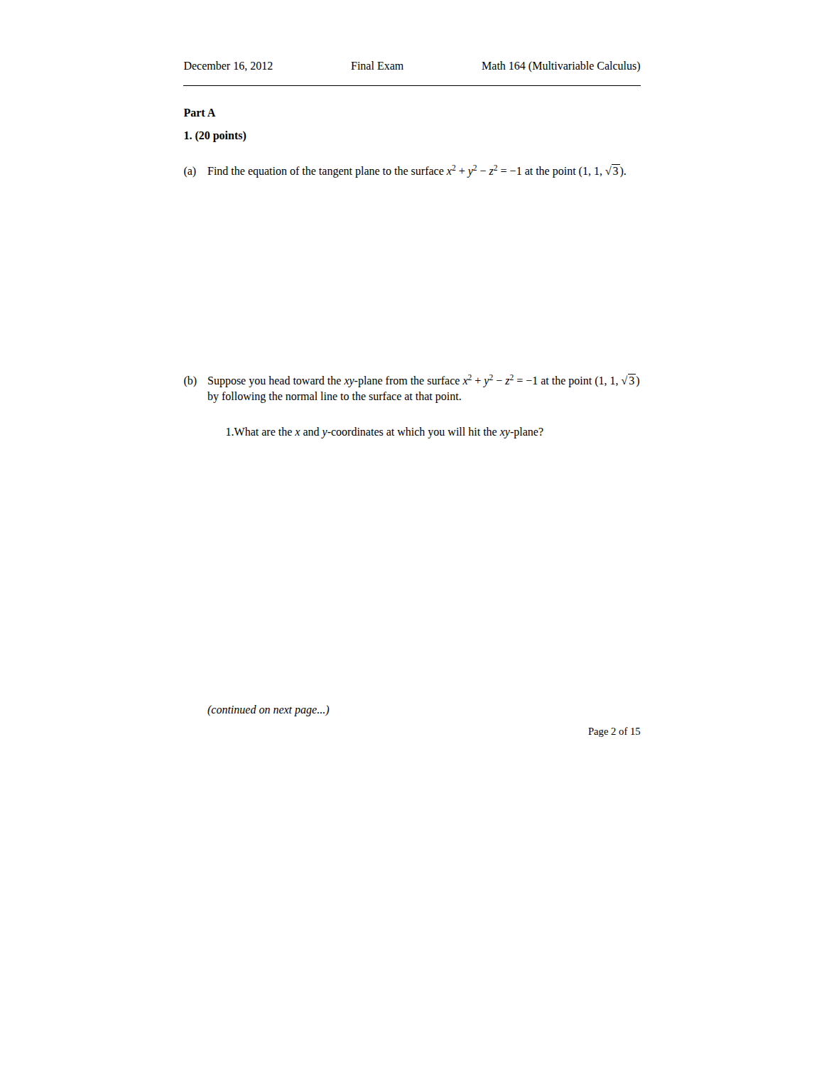December 16, 2012
Final Exam
Math 164 (Multivariable Calculus)
Part A
1. (20 points)
(a) Find the equation of the tangent plane to the surface x2 + y2 − z2 = −1 at the point (1, 1, √3).
(b) Suppose you head toward the xy-plane from the surface x2 + y2 − z2 = −1 at the point (1, 1, √3) by following the normal line to the surface at that point.
1.What are the x and y-coordinates at which you will hit the xy-plane?
(continued on next page...)
Page 2 of 15